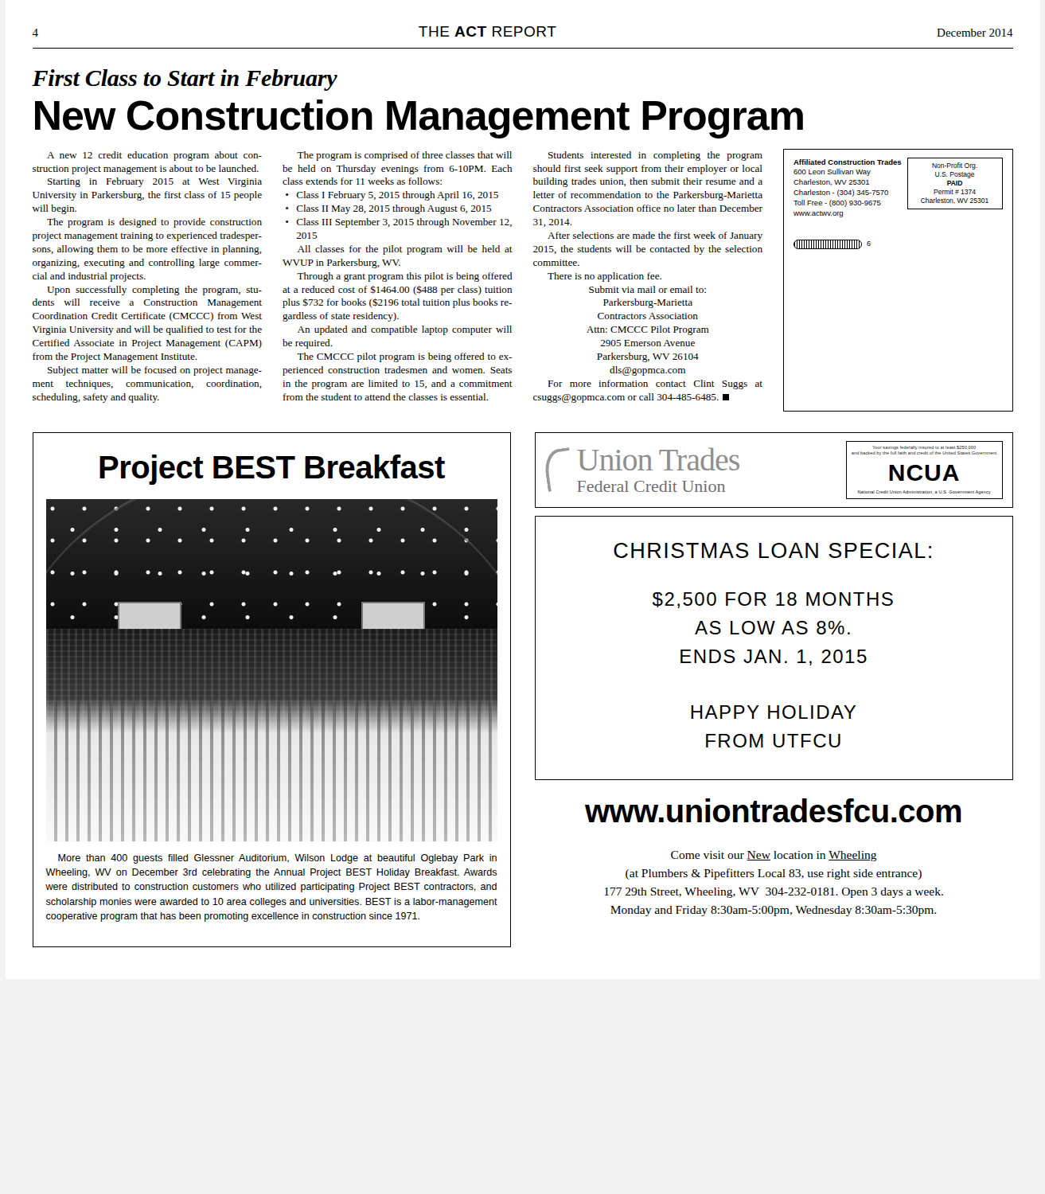4
THE ACT REPORT
December 2014
First Class to Start in February
New Construction Management Program
A new 12 credit education program about construction project management is about to be launched.
Starting in February 2015 at West Virginia University in Parkersburg, the first class of 15 people will begin.
The program is designed to provide construction project management training to experienced tradespersons, allowing them to be more effective in planning, organizing, executing and controlling large commercial and industrial projects.
Upon successfully completing the program, students will receive a Construction Management Coordination Credit Certificate (CMCCC) from West Virginia University and will be qualified to test for the Certified Associate in Project Management (CAPM) from the Project Management Institute.
Subject matter will be focused on project management techniques, communication, coordination, scheduling, safety and quality.
The program is comprised of three classes that will be held on Thursday evenings from 6-10PM. Each class extends for 11 weeks as follows:
Class I February 5, 2015 through April 16, 2015
Class II May 28, 2015 through August 6, 2015
Class III September 3, 2015 through November 12, 2015
All classes for the pilot program will be held at WVUP in Parkersburg, WV.
Through a grant program this pilot is being offered at a reduced cost of $1464.00 ($488 per class) tuition plus $732 for books ($2196 total tuition plus books regardless of state residency).
An updated and compatible laptop computer will be required.
The CMCCC pilot program is being offered to experienced construction tradesmen and women. Seats in the program are limited to 15, and a commitment from the student to attend the classes is essential.
Students interested in completing the program should first seek support from their employer or local building trades union, then submit their resume and a letter of recommendation to the Parkersburg-Marietta Contractors Association office no later than December 31, 2014.
After selections are made the first week of January 2015, the students will be contacted by the selection committee.
There is no application fee.
Submit via mail or email to:
Parkersburg-Marietta
Contractors Association
Attn: CMCCC Pilot Program
2905 Emerson Avenue
Parkersburg, WV 26104
dls@gopmca.com
For more information contact Clint Suggs at csuggs@gopmca.com or call 304-485-6485.
Non-Profit Org.
U.S. Postage
PAID
Permit # 1374
Charleston, WV 25301
Affiliated Construction Trades
600 Leon Sullivan Way
Charleston, WV 25301
Charleston - (304) 345-7570
Toll Free - (800) 930-9675
www.actwv.org
6
Project BEST Breakfast
More than 400 guests filled Glessner Auditorium, Wilson Lodge at beautiful Oglebay Park in Wheeling, WV on December 3rd celebrating the Annual Project BEST Holiday Breakfast. Awards were distributed to construction customers who utilized participating Project BEST contractors, and scholarship monies were awarded to 10 area colleges and universities. BEST is a labor-management cooperative program that has been promoting excellence in construction since 1971.
Union Trades
Federal Credit Union
Your savings federally insured to at least $250,000
and backed by the full faith and credit of the United States Government
NCUA
National Credit Union Administration, a U.S. Government Agency
CHRISTMAS LOAN SPECIAL:
$2,500 FOR 18 MONTHS
AS LOW AS 8%.
ENDS JAN. 1, 2015
HAPPY HOLIDAY
FROM UTFCU
www.uniontradesfcu.com
Come visit our New location in Wheeling
(at Plumbers & Pipefitters Local 83, use right side entrance)
177 29th Street, Wheeling, WV 304-232-0181. Open 3 days a week.
Monday and Friday 8:30am-5:00pm, Wednesday 8:30am-5:30pm.